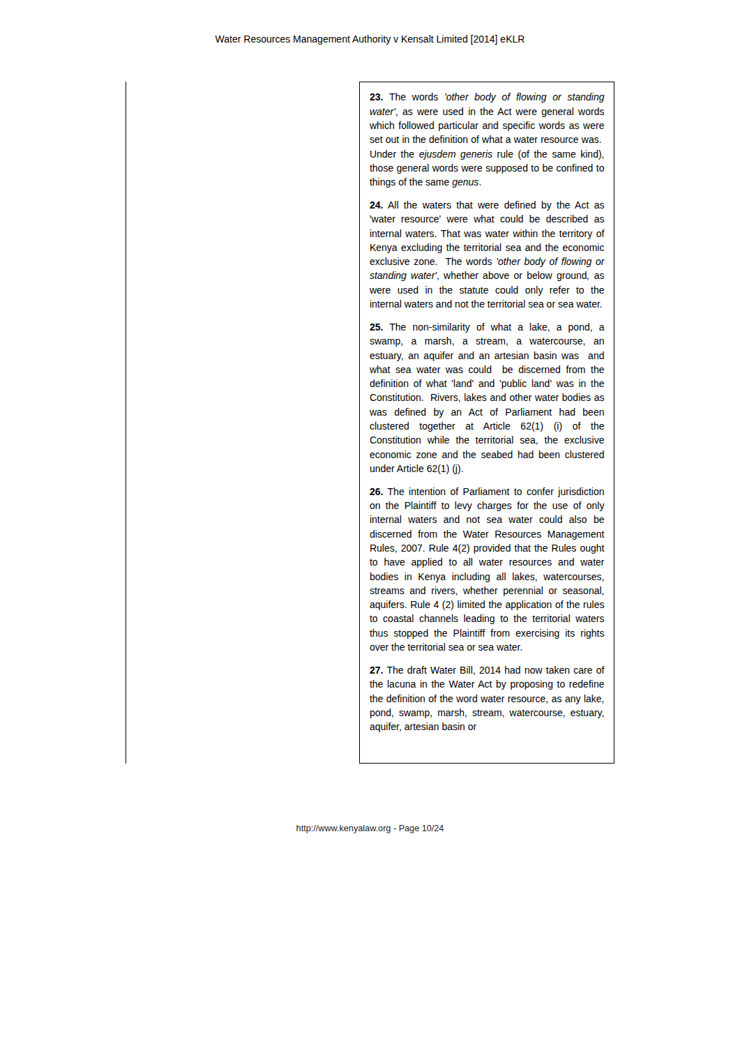Water Resources Management Authority v Kensalt Limited [2014] eKLR
23. The words 'other body of flowing or standing water', as were used in the Act were general words which followed particular and specific words as were set out in the definition of what a water resource was. Under the ejusdem generis rule (of the same kind), those general words were supposed to be confined to things of the same genus.
24. All the waters that were defined by the Act as 'water resource' were what could be described as internal waters. That was water within the territory of Kenya excluding the territorial sea and the economic exclusive zone. The words 'other body of flowing or standing water', whether above or below ground, as were used in the statute could only refer to the internal waters and not the territorial sea or sea water.
25. The non-similarity of what a lake, a pond, a swamp, a marsh, a stream, a watercourse, an estuary, an aquifer and an artesian basin was and what sea water was could be discerned from the definition of what 'land' and 'public land' was in the Constitution. Rivers, lakes and other water bodies as was defined by an Act of Parliament had been clustered together at Article 62(1) (i) of the Constitution while the territorial sea, the exclusive economic zone and the seabed had been clustered under Article 62(1) (j).
26. The intention of Parliament to confer jurisdiction on the Plaintiff to levy charges for the use of only internal waters and not sea water could also be discerned from the Water Resources Management Rules, 2007. Rule 4(2) provided that the Rules ought to have applied to all water resources and water bodies in Kenya including all lakes, watercourses, streams and rivers, whether perennial or seasonal, aquifers. Rule 4 (2) limited the application of the rules to coastal channels leading to the territorial waters thus stopped the Plaintiff from exercising its rights over the territorial sea or sea water.
27. The draft Water Bill, 2014 had now taken care of the lacuna in the Water Act by proposing to redefine the definition of the word water resource, as any lake, pond, swamp, marsh, stream, watercourse, estuary, aquifer, artesian basin or
http://www.kenyalaw.org - Page 10/24